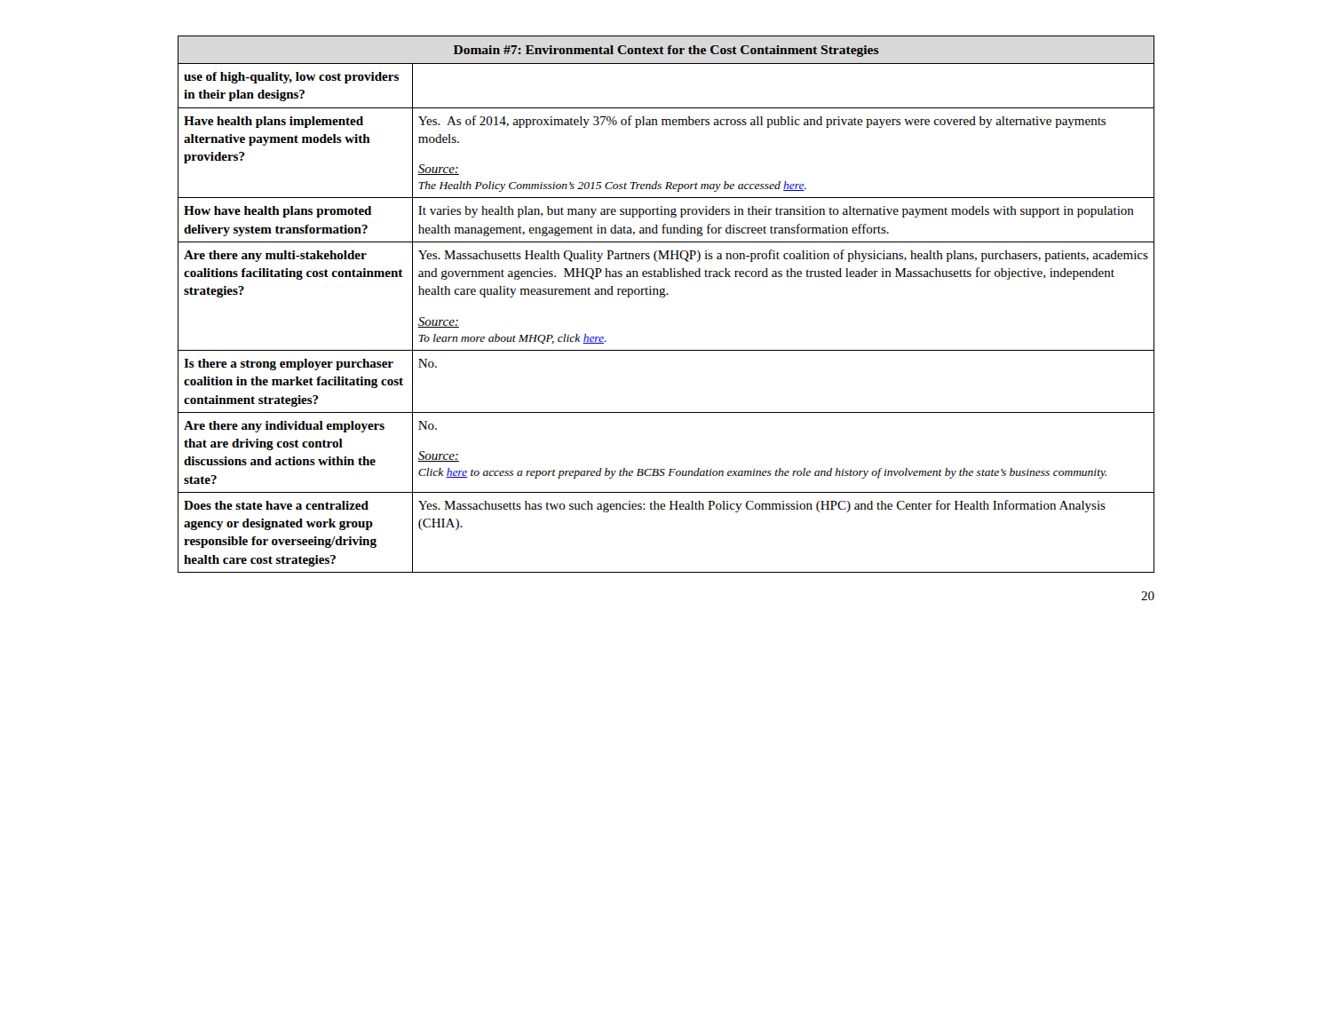Domain #7: Environmental Context for the Cost Containment Strategies
| use of high-quality, low cost providers in their plan designs? | |
| Have health plans implemented alternative payment models with providers? | Yes. As of 2014, approximately 37% of plan members across all public and private payers were covered by alternative payments models. Source: The Health Policy Commission’s 2015 Cost Trends Report may be accessed here . |
| How have health plans promoted delivery system transformation? | It varies by health plan, but many are supporting providers in their transition to alternative payment models with support in population health management, engagement in data, and funding for discreet transformation efforts. |
| Are there any multi-stakeholder coalitions facilitating cost containment strategies? | Yes. Massachusetts Health Quality Partners (MHQP) is a non-profit coalition of physicians, health plans, purchasers, patients, academics and government agencies. MHQP has an established track record as the trusted leader in Massachusetts for objective, independent health care quality measurement and reporting. Source: To learn more about MHQP, click here . |
| Is there a strong employer purchaser coalition in the market facilitating cost containment strategies? | No. |
| Are there any individual employers that are driving cost control discussions and actions within the state? | No. Source: Click here to access a report prepared by the BCBS Foundation examines the role and history of involvement by the state’s business community. |
| Does the state have a centralized agency or designated work group responsible for overseeing/driving health care cost strategies? | Yes. Massachusetts has two such agencies: the Health Policy Commission (HPC) and the Center for Health Information Analysis (CHIA). |
20